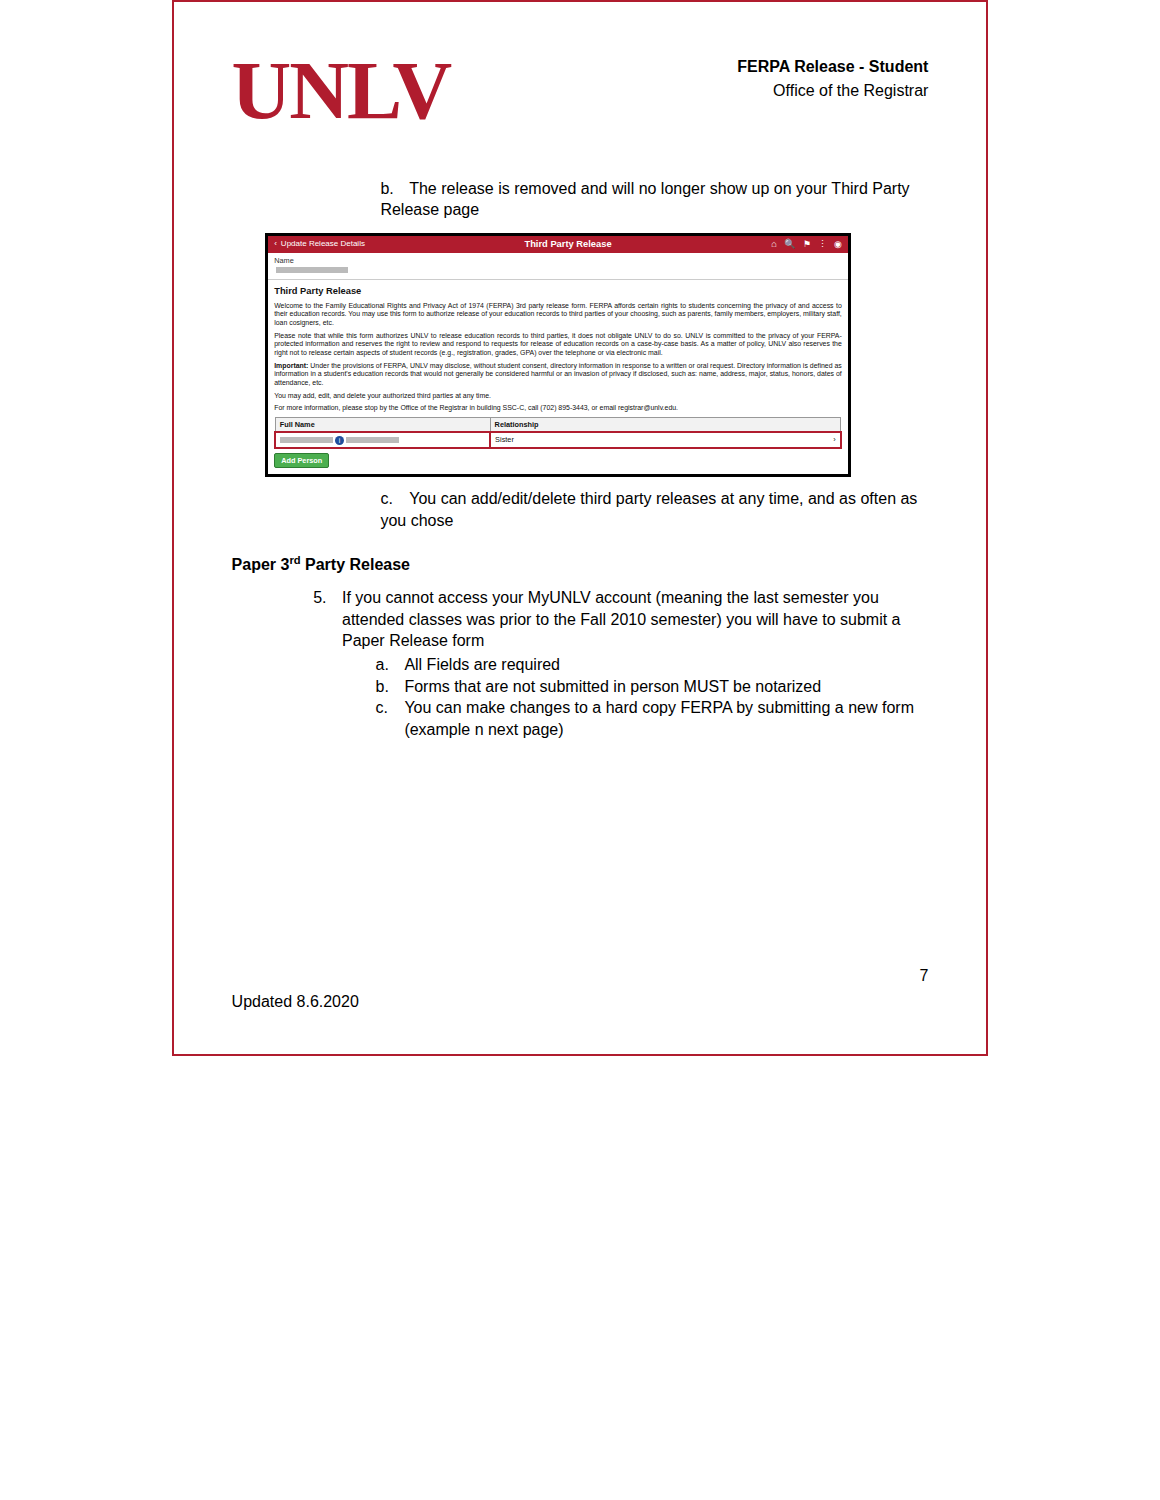UNLV
FERPA Release - Student
Office of the Registrar
The release is removed and will no longer show up on your Third Party Release page
‹Update Release Details
Third Party Release
⌂🔍⚑⋮◉
Name
Third Party Release
Welcome to the Family Educational Rights and Privacy Act of 1974 (FERPA) 3rd party release form. FERPA affords certain rights to students concerning the privacy of and access to their education records. You may use this form to authorize release of your education records to third parties of your choosing, such as parents, family members, employers, military staff, loan cosigners, etc.
Please note that while this form authorizes UNLV to release education records to third parties, it does not obligate UNLV to do so. UNLV is committed to the privacy of your FERPA-protected information and reserves the right to review and respond to requests for release of education records on a case-by-case basis. As a matter of policy, UNLV also reserves the right not to release certain aspects of student records (e.g., registration, grades, GPA) over the telephone or via electronic mail.
Important: Under the provisions of FERPA, UNLV may disclose, without student consent, directory information in response to a written or oral request. Directory information is defined as information in a student's education records that would not generally be considered harmful or an invasion of privacy if disclosed, such as: name, address, major, status, honors, dates of attendance, etc.
You may add, edit, and delete your authorized third parties at any time.
For more information, please stop by the Office of the Registrar in building SSC-C, call (702) 895-3443, or email registrar@unlv.edu.
| Full Name | Relationship |
| --- | --- |
| i | Sister › |
Add Person
You can add/edit/delete third party releases at any time, and as often as you chose
Paper 3rd Party Release
If you cannot access your MyUNLV account (meaning the last semester you attended classes was prior to the Fall 2010 semester) you will have to submit a Paper Release form
All Fields are required
Forms that are not submitted in person MUST be notarized
You can make changes to a hard copy FERPA by submitting a new form (example n next page)
7
Updated 8.6.2020